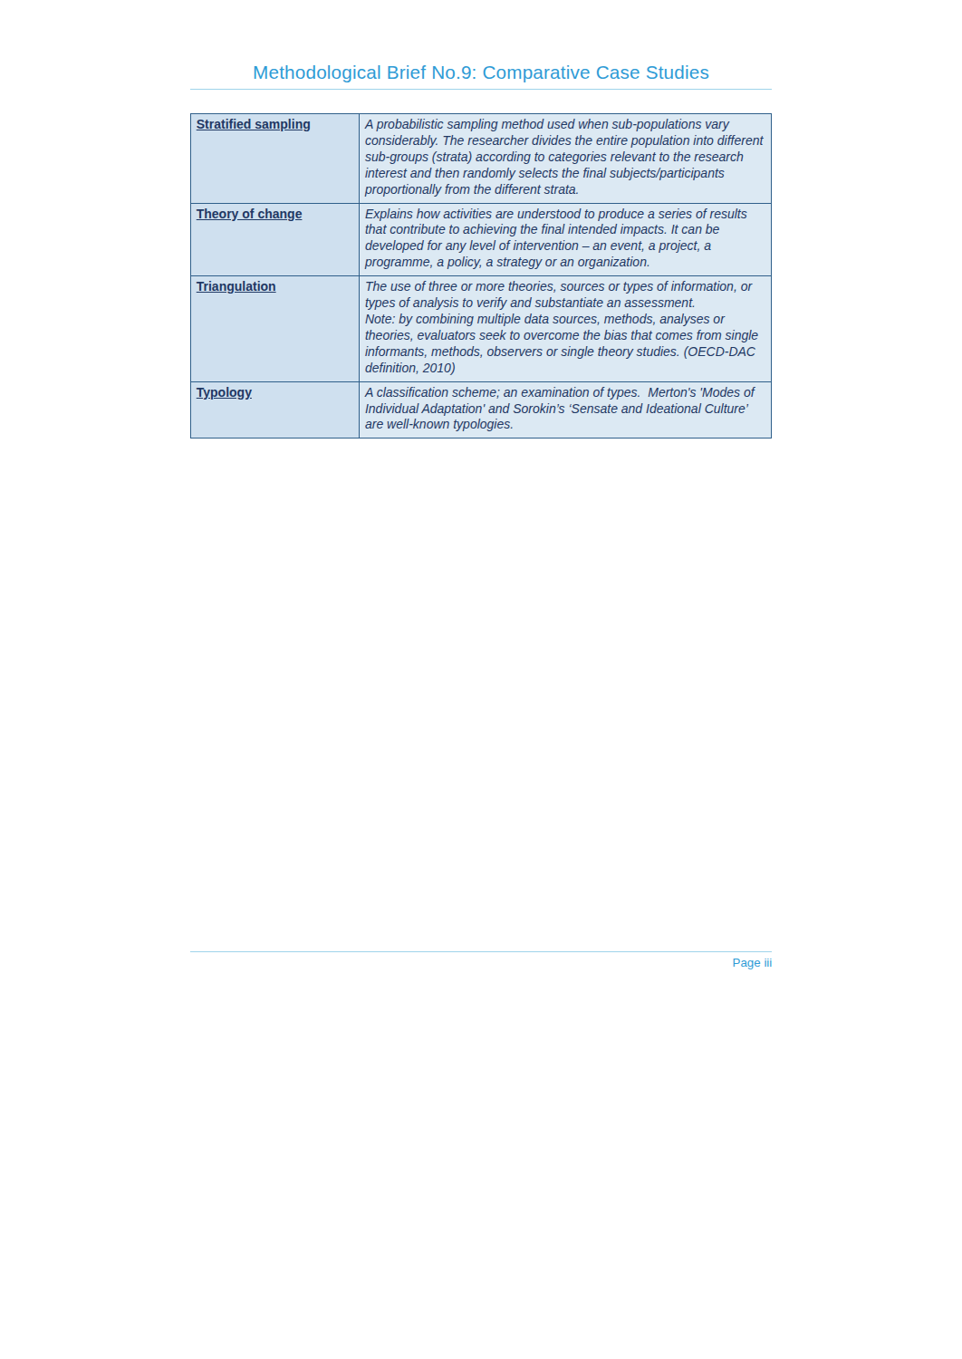Methodological Brief No.9: Comparative Case Studies
| Stratified sampling | A probabilistic sampling method used when sub-populations vary considerably. The researcher divides the entire population into different sub-groups (strata) according to categories relevant to the research interest and then randomly selects the final subjects/participants proportionally from the different strata. |
| Theory of change | Explains how activities are understood to produce a series of results that contribute to achieving the final intended impacts. It can be developed for any level of intervention – an event, a project, a programme, a policy, a strategy or an organization. |
| Triangulation | The use of three or more theories, sources or types of information, or types of analysis to verify and substantiate an assessment. Note: by combining multiple data sources, methods, analyses or theories, evaluators seek to overcome the bias that comes from single informants, methods, observers or single theory studies. (OECD-DAC definition, 2010) |
| Typology | A classification scheme; an examination of types. Merton's 'Modes of Individual Adaptation' and Sorokin’s ‘Sensate and Ideational Culture’ are well-known typologies. |
Page iii